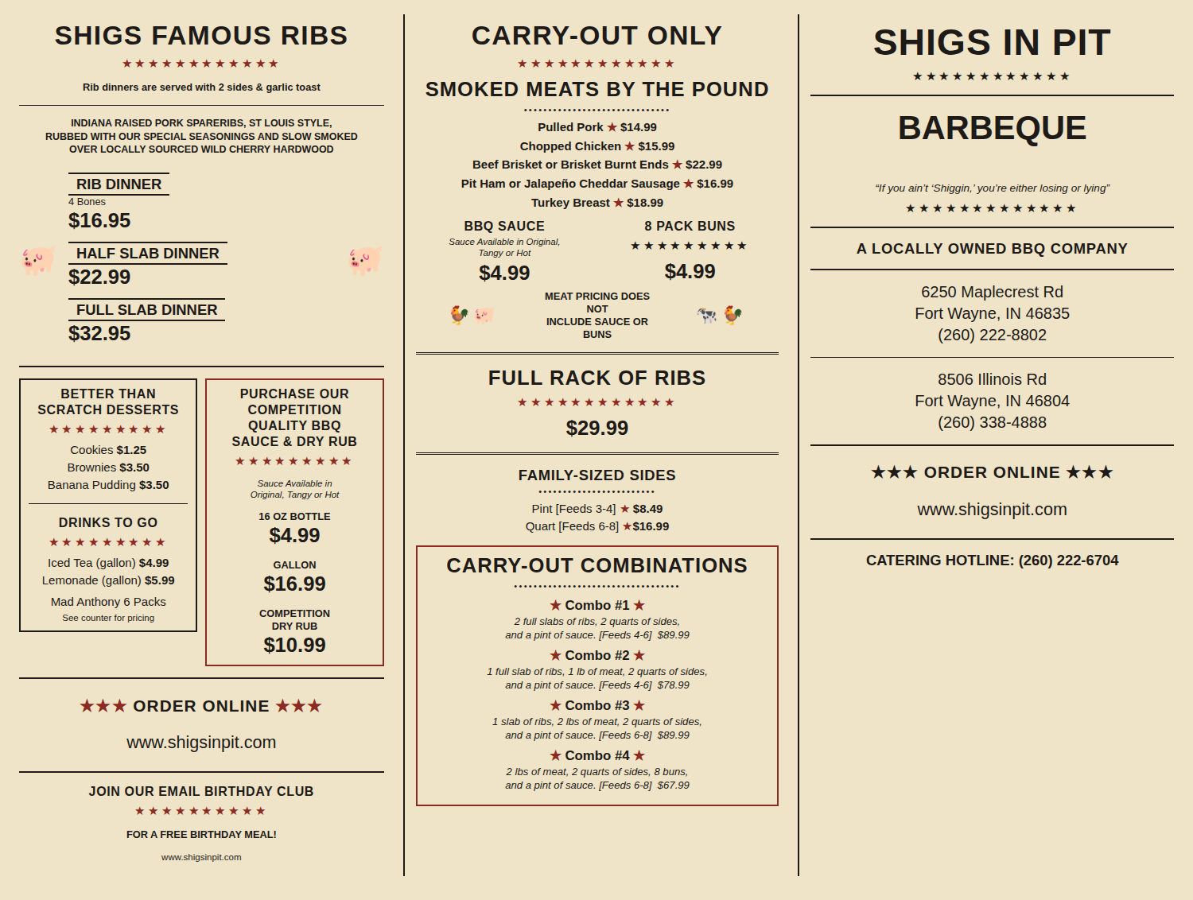Shigs Famous Ribs
★★★★★★★★★★★★
Rib dinners are served with 2 sides & garlic toast
Indiana raised pork spareribs, St Louis style,
rubbed with our special seasonings and slow smoked
over locally sourced wild cherry hardwood
🐖
Rib Dinner
4 Bones
$16.95
Half Slab Dinner
$22.99
Full Slab Dinner
$32.95
🐖
Better Than
Scratch Desserts
★★★★★★★★★
Cookies $1.25
Brownies $3.50
Banana Pudding $3.50
Drinks To Go
★★★★★★★★★
Iced Tea (gallon) $4.99
Lemonade (gallon) $5.99
Mad Anthony 6 Packs
See counter for pricing
Purchase Our
Competition
Quality BBQ
Sauce & Dry Rub
★★★★★★★★★
Sauce Available in
Original, Tangy or Hot
16 oz Bottle
$4.99
Gallon
$16.99
Competition
Dry Rub
$10.99
★★★ Order Online ★★★
www.shigsinpit.com
Join Our Email Birthday Club
★★★★★★★★★★
For a free birthday meal!
www.shigsinpit.com
Carry-Out Only
★★★★★★★★★★★★
Smoked Meats by the Pound
••••••••••••••••••••••••••••••
Pulled Pork ★ $14.99
Chopped Chicken ★ $15.99
Beef Brisket or Brisket Burnt Ends ★ $22.99
Pit Ham or Jalapeño Cheddar Sausage ★ $16.99
Turkey Breast ★ $18.99
BBQ Sauce
Sauce Available in Original,
Tangy or Hot
$4.99
8 Pack Buns
★★★★★★★★★
$4.99
🐓🐖
Meat pricing does not
include sauce or buns
🐄🐓
Full Rack of Ribs
★★★★★★★★★★★★
$29.99
Family-Sized Sides
••••••••••••••••••••••••
Pint [Feeds 3-4] ★ $8.49
Quart [Feeds 6-8] ★$16.99
Carry-Out Combinations
••••••••••••••••••••••••••••••••••
★ Combo #1 ★
2 full slabs of ribs, 2 quarts of sides,
and a pint of sauce. [Feeds 4-6] $89.99
★ Combo #2 ★
1 full slab of ribs, 1 lb of meat, 2 quarts of sides,
and a pint of sauce. [Feeds 4-6] $78.99
★ Combo #3 ★
1 slab of ribs, 2 lbs of meat, 2 quarts of sides,
and a pint of sauce. [Feeds 6-8] $89.99
★ Combo #4 ★
2 lbs of meat, 2 quarts of sides, 8 buns,
and a pint of sauce. [Feeds 6-8] $67.99
Shigs In Pit
★★★★★★★★★★★★
Barbeque
“If you ain’t ‘Shiggin,’ you’re either losing or lying”
★★★★★★★★★★★★★
A Locally Owned BBQ Company
6250 Maplecrest Rd
Fort Wayne, IN 46835
(260) 222-8802
8506 Illinois Rd
Fort Wayne, IN 46804
(260) 338-4888
★★★ Order Online ★★★
www.shigsinpit.com
Catering Hotline: (260) 222-6704